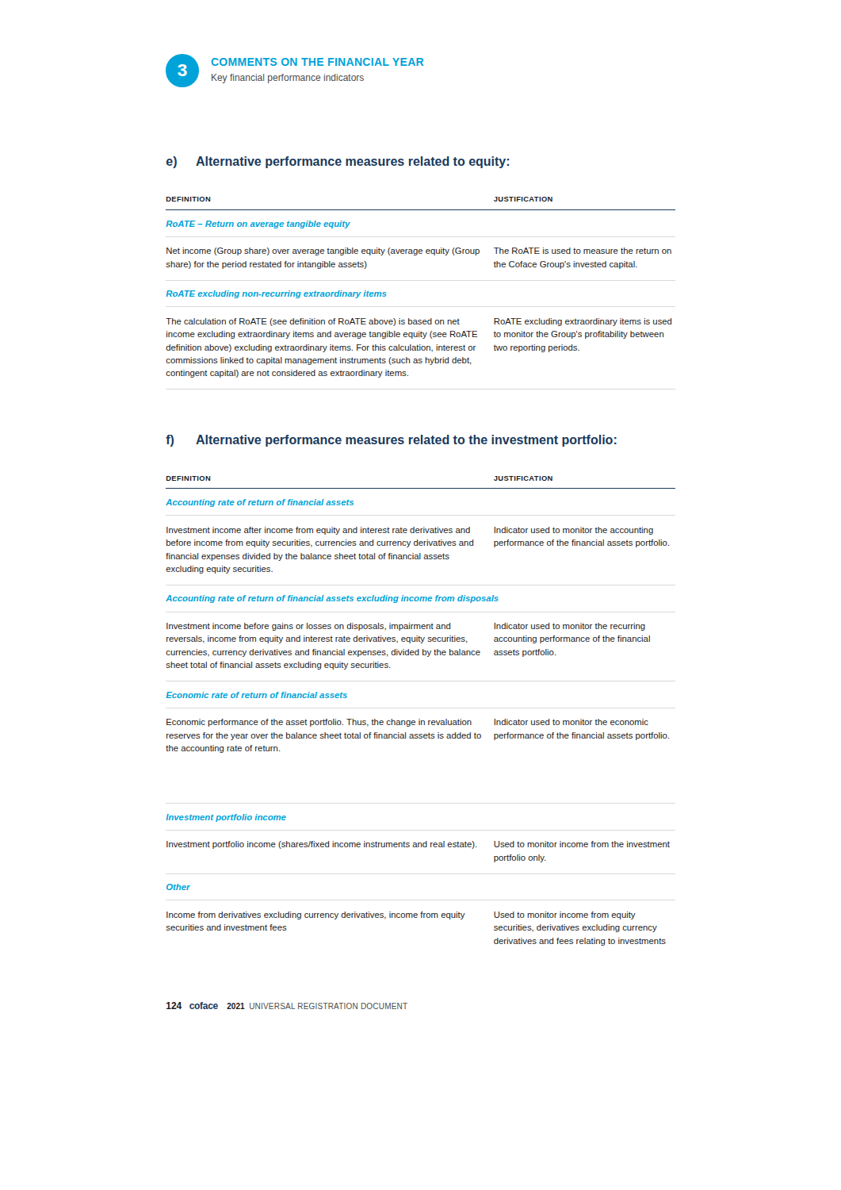3
Comments on the financial year
Key financial performance indicators
e) Alternative performance measures related to equity:
| Definition | Justification |
| --- | --- |
| RoATE – Return on average tangible equity |
| Net income (Group share) over average tangible equity (average equity (Group share) for the period restated for intangible assets) | The RoATE is used to measure the return on the Coface Group's invested capital. |
| RoATE excluding non-recurring extraordinary items |
| The calculation of RoATE (see definition of RoATE above) is based on net income excluding extraordinary items and average tangible equity (see RoATE definition above) excluding extraordinary items. For this calculation, interest or commissions linked to capital management instruments (such as hybrid debt, contingent capital) are not considered as extraordinary items. | RoATE excluding extraordinary items is used to monitor the Group's profitability between two reporting periods. |
f) Alternative performance measures related to the investment portfolio:
| Definition | Justification |
| --- | --- |
| Accounting rate of return of financial assets |
| Investment income after income from equity and interest rate derivatives and before income from equity securities, currencies and currency derivatives and financial expenses divided by the balance sheet total of financial assets excluding equity securities. | Indicator used to monitor the accounting performance of the financial assets portfolio. |
| Accounting rate of return of financial assets excluding income from disposals |
| Investment income before gains or losses on disposals, impairment and reversals, income from equity and interest rate derivatives, equity securities, currencies, currency derivatives and financial expenses, divided by the balance sheet total of financial assets excluding equity securities. | Indicator used to monitor the recurring accounting performance of the financial assets portfolio. |
| Economic rate of return of financial assets |
| Economic performance of the asset portfolio. Thus, the change in revaluation reserves for the year over the balance sheet total of financial assets is added to the accounting rate of return. | Indicator used to monitor the economic performance of the financial assets portfolio. |
| Investment portfolio income |
| Investment portfolio income (shares/fixed income instruments and real estate). | Used to monitor income from the investment portfolio only. |
| Other |
| Income from derivatives excluding currency derivatives, income from equity securities and investment fees | Used to monitor income from equity securities, derivatives excluding currency derivatives and fees relating to investments |
124 coface 2021 UNIVERSAL REGISTRATION DOCUMENT